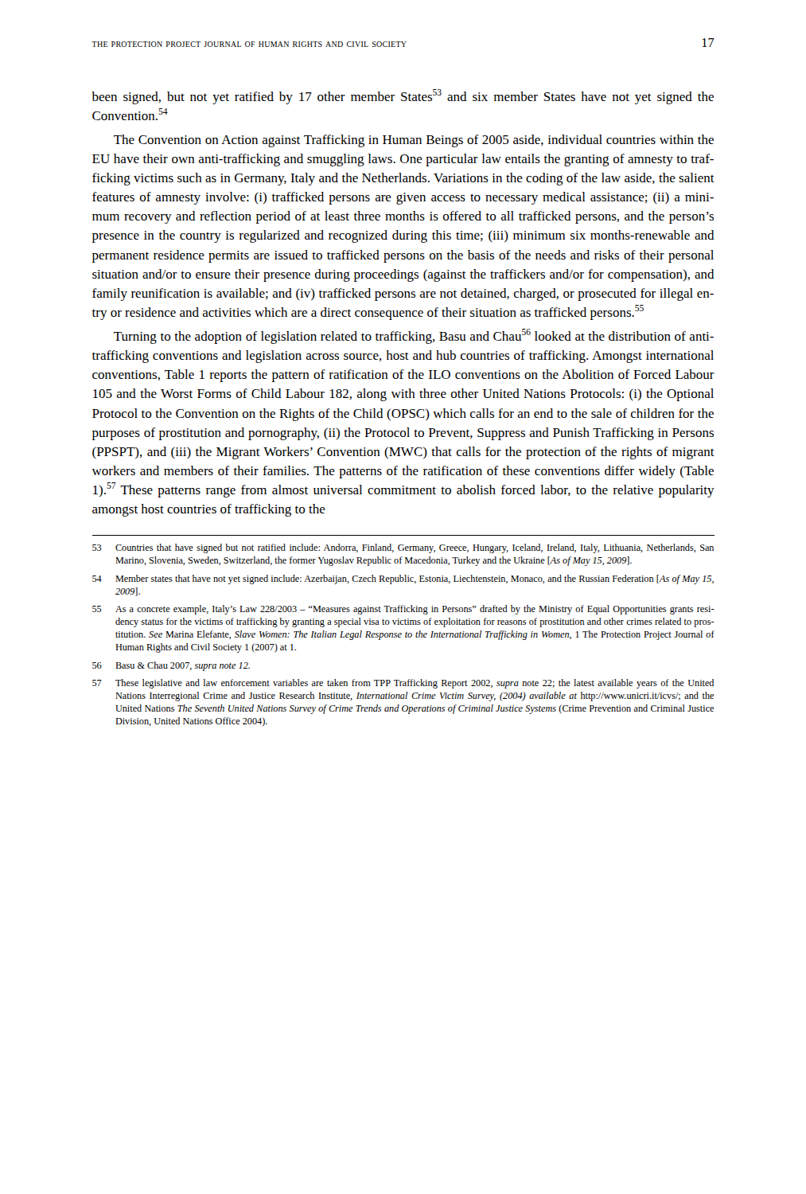The Protection Project Journal of Human Rights and Civil Society 17
been signed, but not yet ratified by 17 other member States53 and six member States have not yet signed the Convention.54
The Convention on Action against Trafficking in Human Beings of 2005 aside, individual countries within the EU have their own anti-trafficking and smuggling laws. One particular law entails the granting of amnesty to trafficking victims such as in Germany, Italy and the Netherlands. Variations in the coding of the law aside, the salient features of amnesty involve: (i) trafficked persons are given access to necessary medical assistance; (ii) a minimum recovery and reflection period of at least three months is offered to all trafficked persons, and the person’s presence in the country is regularized and recognized during this time; (iii) minimum six months-renewable and permanent residence permits are issued to trafficked persons on the basis of the needs and risks of their personal situation and/or to ensure their presence during proceedings (against the traffickers and/or for compensation), and family reunification is available; and (iv) trafficked persons are not detained, charged, or prosecuted for illegal entry or residence and activities which are a direct consequence of their situation as trafficked persons.55
Turning to the adoption of legislation related to trafficking, Basu and Chau56 looked at the distribution of anti-trafficking conventions and legislation across source, host and hub countries of trafficking. Amongst international conventions, Table 1 reports the pattern of ratification of the ILO conventions on the Abolition of Forced Labour 105 and the Worst Forms of Child Labour 182, along with three other United Nations Protocols: (i) the Optional Protocol to the Convention on the Rights of the Child (OPSC) which calls for an end to the sale of children for the purposes of prostitution and pornography, (ii) the Protocol to Prevent, Suppress and Punish Trafficking in Persons (PPSPT), and (iii) the Migrant Workers’ Convention (MWC) that calls for the protection of the rights of migrant workers and members of their families. The patterns of the ratification of these conventions differ widely (Table 1).57 These patterns range from almost universal commitment to abolish forced labor, to the relative popularity amongst host countries of trafficking to the
Countries that have signed but not ratified include: Andorra, Finland, Germany, Greece, Hungary, Iceland, Ireland, Italy, Lithuania, Netherlands, San Marino, Slovenia, Sweden, Switzerland, the former Yugoslav Republic of Macedonia, Turkey and the Ukraine [As of May 15, 2009].
Member states that have not yet signed include: Azerbaijan, Czech Republic, Estonia, Liechtenstein, Monaco, and the Russian Federation [As of May 15, 2009].
As a concrete example, Italy’s Law 228/2003 – “Measures against Trafficking in Persons” drafted by the Ministry of Equal Opportunities grants residency status for the victims of trafficking by granting a special visa to victims of exploitation for reasons of prostitution and other crimes related to prostitution. See Marina Elefante, Slave Women: The Italian Legal Response to the International Trafficking in Women, 1 The Protection Project Journal of Human Rights and Civil Society 1 (2007) at 1.
Basu & Chau 2007, supra note 12.
These legislative and law enforcement variables are taken from TPP Trafficking Report 2002, supra note 22; the latest available years of the United Nations Interregional Crime and Justice Research Institute, International Crime Victim Survey, (2004) available at http://www.unicri.it/icvs/; and the United Nations The Seventh United Nations Survey of Crime Trends and Operations of Criminal Justice Systems (Crime Prevention and Criminal Justice Division, United Nations Office 2004).